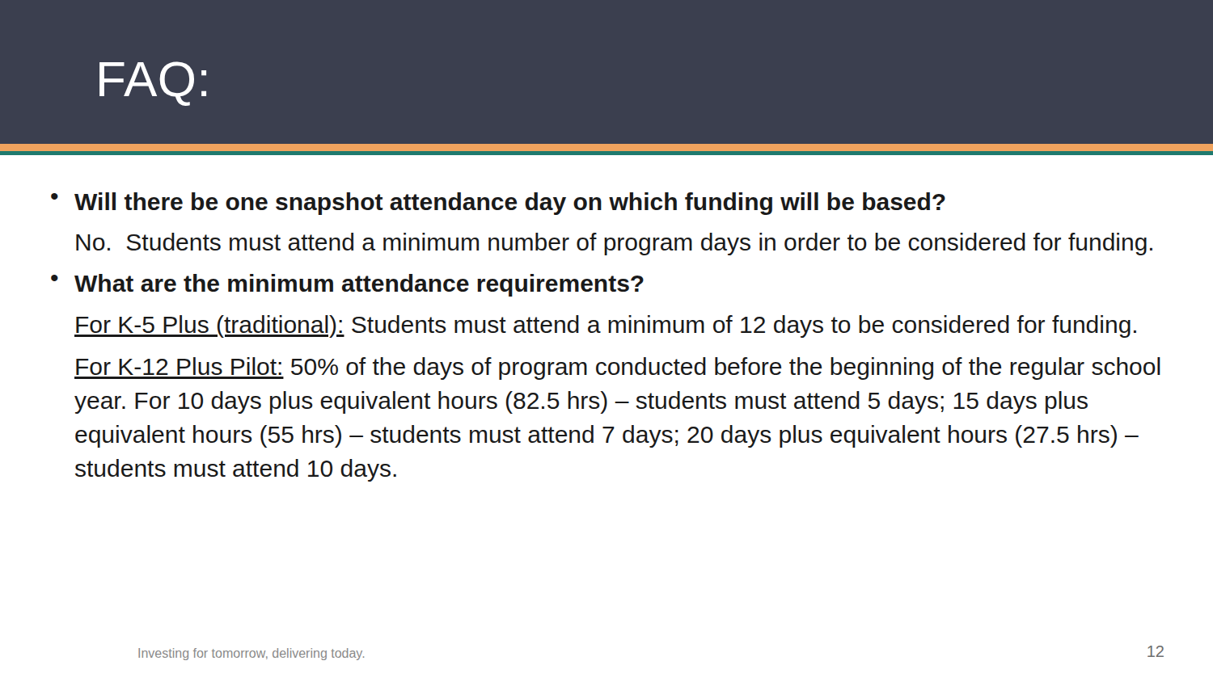FAQ:
Will there be one snapshot attendance day on which funding will be based?
No. Students must attend a minimum number of program days in order to be considered for funding.
What are the minimum attendance requirements?
For K-5 Plus (traditional): Students must attend a minimum of 12 days to be considered for funding.
For K-12 Plus Pilot: 50% of the days of program conducted before the beginning of the regular school year. For 10 days plus equivalent hours (82.5 hrs) – students must attend 5 days; 15 days plus equivalent hours (55 hrs) – students must attend 7 days; 20 days plus equivalent hours (27.5 hrs) – students must attend 10 days.
Investing for tomorrow, delivering today. 12